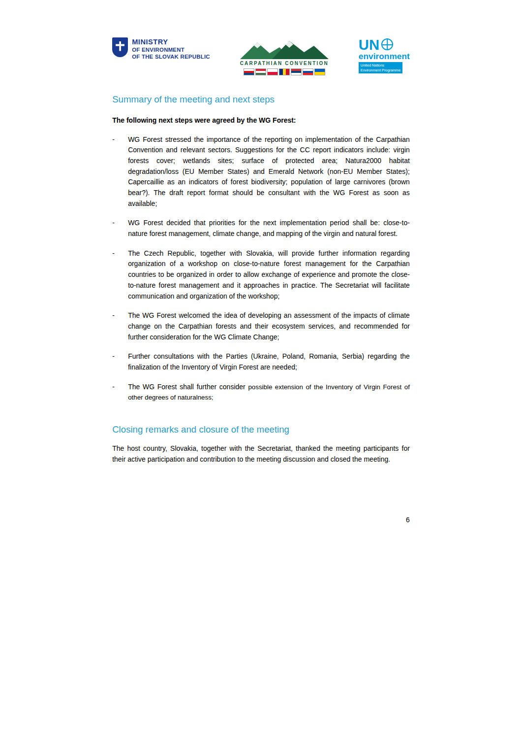MINISTRY
OF ENVIRONMENT
OF THE SLOVAK REPUBLIC
CARPATHIAN CONVENTION
UN
environment
United Nations
Environment Programme
Summary of the meeting and next steps
The following next steps were agreed by the WG Forest:
WG Forest stressed the importance of the reporting on implementation of the Carpathian Convention and relevant sectors. Suggestions for the CC report indicators include: virgin forests cover; wetlands sites; surface of protected area; Natura2000 habitat degradation/loss (EU Member States) and Emerald Network (non-EU Member States); Capercaillie as an indicators of forest biodiversity; population of large carnivores (brown bear?). The draft report format should be consultant with the WG Forest as soon as available;
WG Forest decided that priorities for the next implementation period shall be: close-to-nature forest management, climate change, and mapping of the virgin and natural forest.
The Czech Republic, together with Slovakia, will provide further information regarding organization of a workshop on close-to-nature forest management for the Carpathian countries to be organized in order to allow exchange of experience and promote the close-to-nature forest management and it approaches in practice. The Secretariat will facilitate communication and organization of the workshop;
The WG Forest welcomed the idea of developing an assessment of the impacts of climate change on the Carpathian forests and their ecosystem services, and recommended for further consideration for the WG Climate Change;
Further consultations with the Parties (Ukraine, Poland, Romania, Serbia) regarding the finalization of the Inventory of Virgin Forest are needed;
The WG Forest shall further consider possible extension of the Inventory of Virgin Forest of other degrees of naturalness;
Closing remarks and closure of the meeting
The host country, Slovakia, together with the Secretariat, thanked the meeting participants for their active participation and contribution to the meeting discussion and closed the meeting.
6